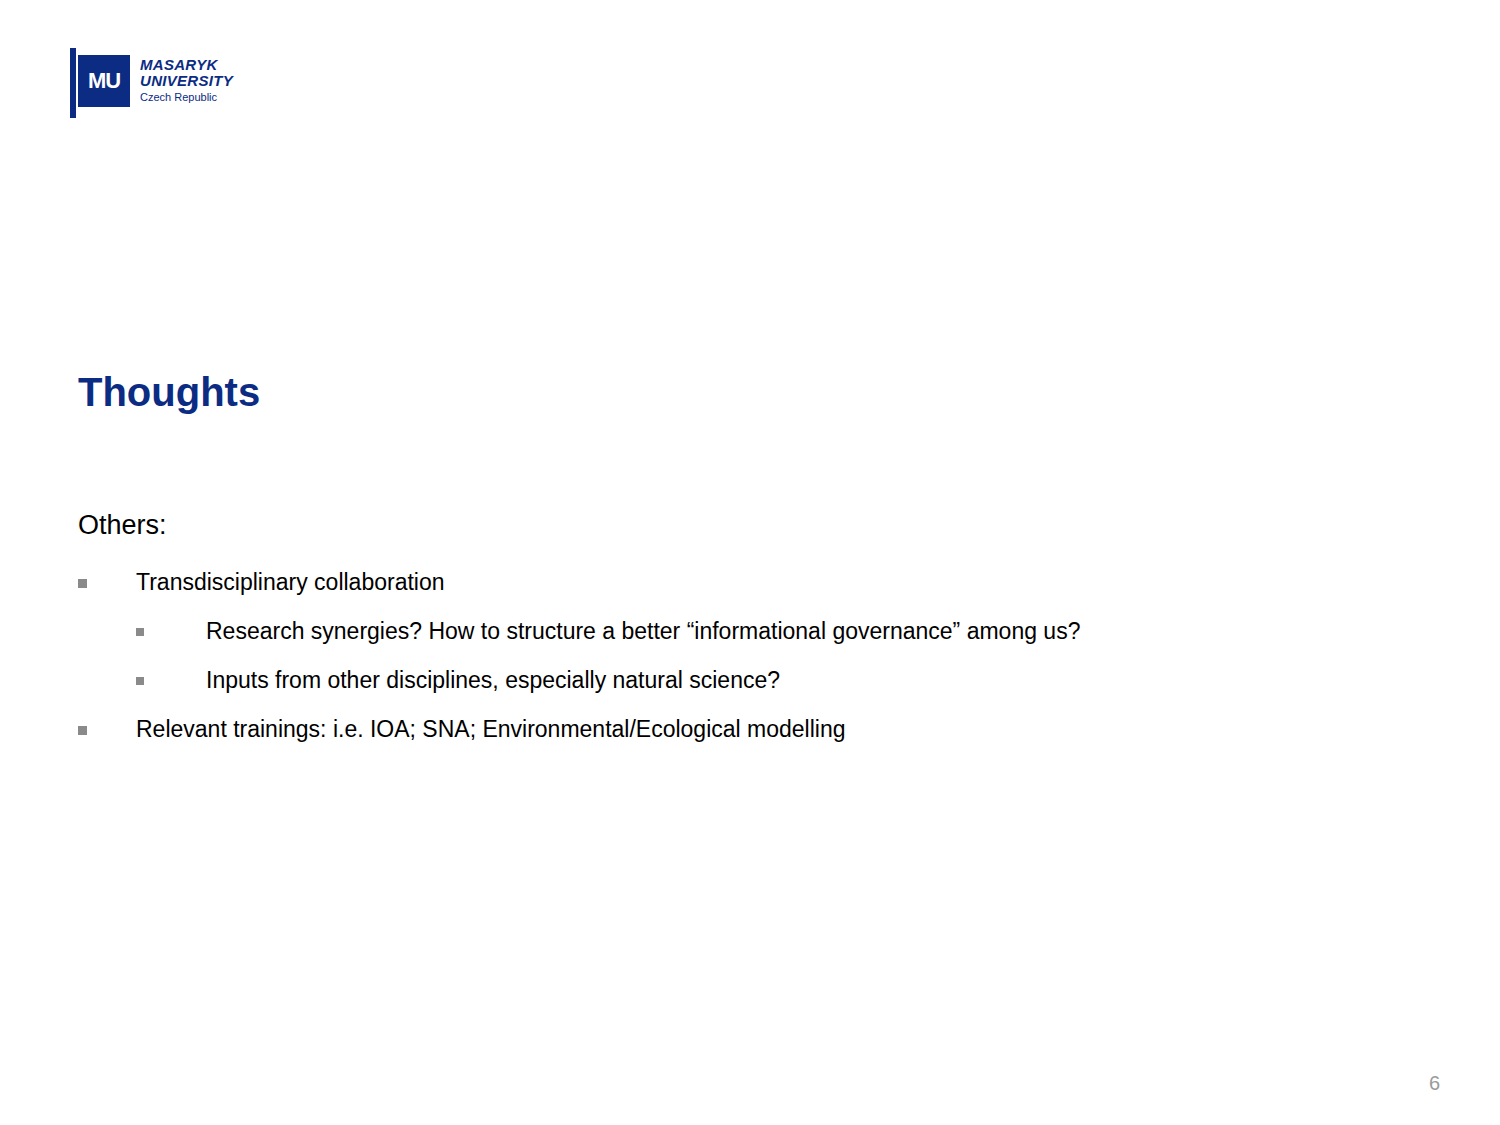MU
MASARYK
UNIVERSITY
Czech Republic
Thoughts
Others:
Transdisciplinary collaboration
Research synergies? How to structure a better “informational governance” among us?
Inputs from other disciplines, especially natural science?
Relevant trainings: i.e. IOA; SNA; Environmental/Ecological modelling
6